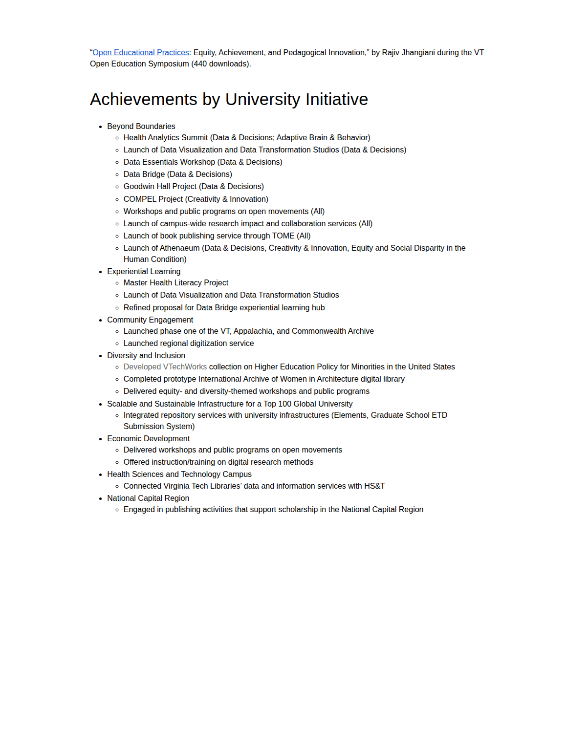“Open Educational Practices: Equity, Achievement, and Pedagogical Innovation,” by Rajiv Jhangiani during the VT Open Education Symposium (440 downloads).
Achievements by University Initiative
Beyond Boundaries
Health Analytics Summit (Data & Decisions; Adaptive Brain & Behavior)
Launch of Data Visualization and Data Transformation Studios (Data & Decisions)
Data Essentials Workshop (Data & Decisions)
Data Bridge (Data & Decisions)
Goodwin Hall Project (Data & Decisions)
COMPEL Project (Creativity & Innovation)
Workshops and public programs on open movements (All)
Launch of campus-wide research impact and collaboration services (All)
Launch of book publishing service through TOME (All)
Launch of Athenaeum (Data & Decisions, Creativity & Innovation, Equity and Social Disparity in the Human Condition)
Experiential Learning
Master Health Literacy Project
Launch of Data Visualization and Data Transformation Studios
Refined proposal for Data Bridge experiential learning hub
Community Engagement
Launched phase one of the VT, Appalachia, and Commonwealth Archive
Launched regional digitization service
Diversity and Inclusion
Developed VTechWorks collection on Higher Education Policy for Minorities in the United States
Completed prototype International Archive of Women in Architecture digital library
Delivered equity- and diversity-themed workshops and public programs
Scalable and Sustainable Infrastructure for a Top 100 Global University
Integrated repository services with university infrastructures (Elements, Graduate School ETD Submission System)
Economic Development
Delivered workshops and public programs on open movements
Offered instruction/training on digital research methods
Health Sciences and Technology Campus
Connected Virginia Tech Libraries’ data and information services with HS&T
National Capital Region
Engaged in publishing activities that support scholarship in the National Capital Region